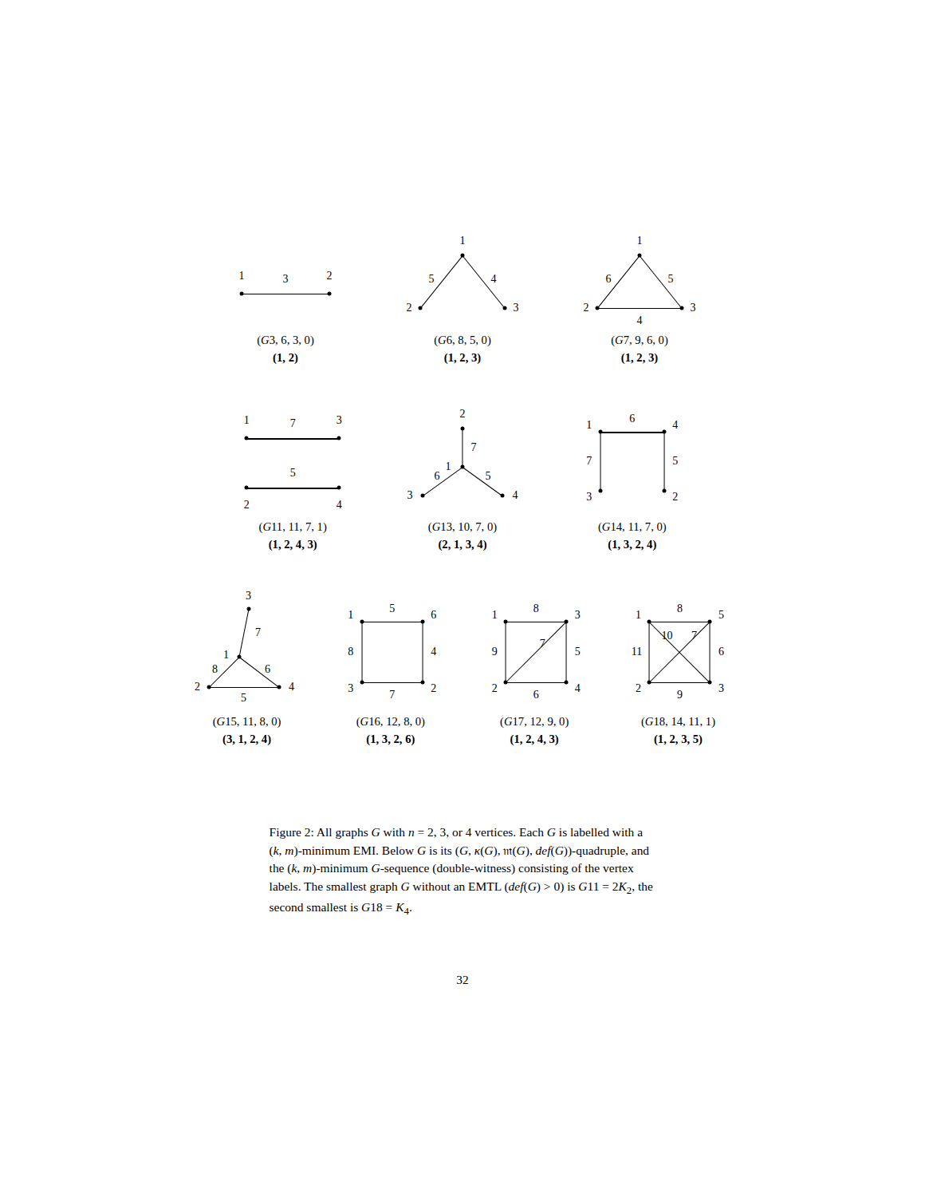1
2
3
(G3, 6, 3, 0)
(1, 2)
1
2
3
5
4
(G6, 8, 5, 0)
(1, 2, 3)
1
2
3
6
5
4
(G7, 9, 6, 0)
(1, 2, 3)
1
3
2
4
7
5
(G11, 11, 7, 1)
(1, 2, 4, 3)
2
1
3
4
7
6
5
(G13, 10, 7, 0)
(2, 1, 3, 4)
1
4
3
2
6
7
5
(G14, 11, 7, 0)
(1, 3, 2, 4)
3
1
2
4
7
8
6
5
(G15, 11, 8, 0)
(3, 1, 2, 4)
1
6
3
2
5
8
4
7
(G16, 12, 8, 0)
(1, 3, 2, 6)
1
3
2
4
8
9
5
6
7
(G17, 12, 9, 0)
(1, 2, 4, 3)
1
5
2
3
8
11
6
9
10
7
(G18, 14, 11, 1)
(1, 2, 3, 5)
Figure 2: All graphs G with n = 2, 3, or 4 vertices. Each G is labelled with a (k, m)-minimum EMI. Below G is its (G, κ(G), 𝔪(G), def(G))-quadruple, and the (k, m)-minimum G-sequence (double-witness) consisting of the vertex labels. The smallest graph G without an EMTL (def(G) > 0) is G11 = 2K2, the second smallest is G18 = K4.
32